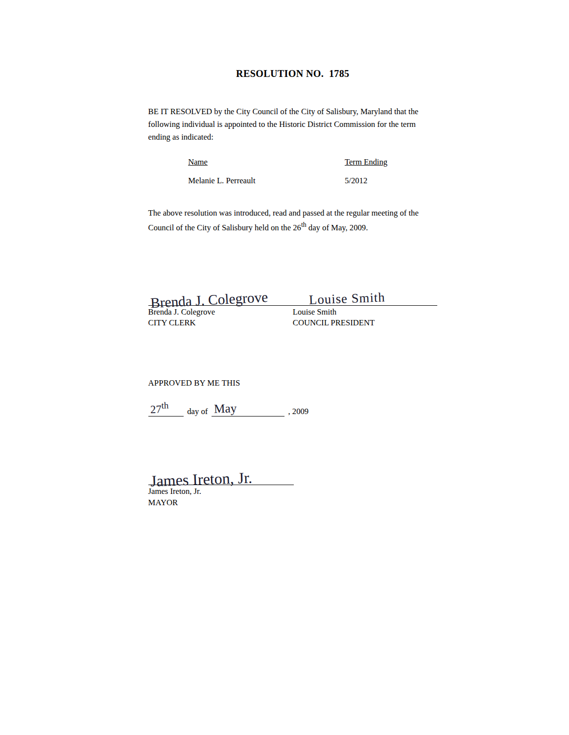RESOLUTION NO. 1785
BE IT RESOLVED by the City Council of the City of Salisbury, Maryland that the following individual is appointed to the Historic District Commission for the term ending as indicated:
| Name | Term Ending |
| --- | --- |
| Melanie L. Perreault | 5/2012 |
The above resolution was introduced, read and passed at the regular meeting of the Council of the City of Salisbury held on the 26th day of May, 2009.
Brenda J. Colegrove
Brenda J. Colegrove
CITY CLERK
Louise Smith
Louise Smith
COUNCIL PRESIDENT
APPROVED BY ME THIS
27th day of May , 2009
James Ireton, Jr.
James Ireton, Jr.
MAYOR